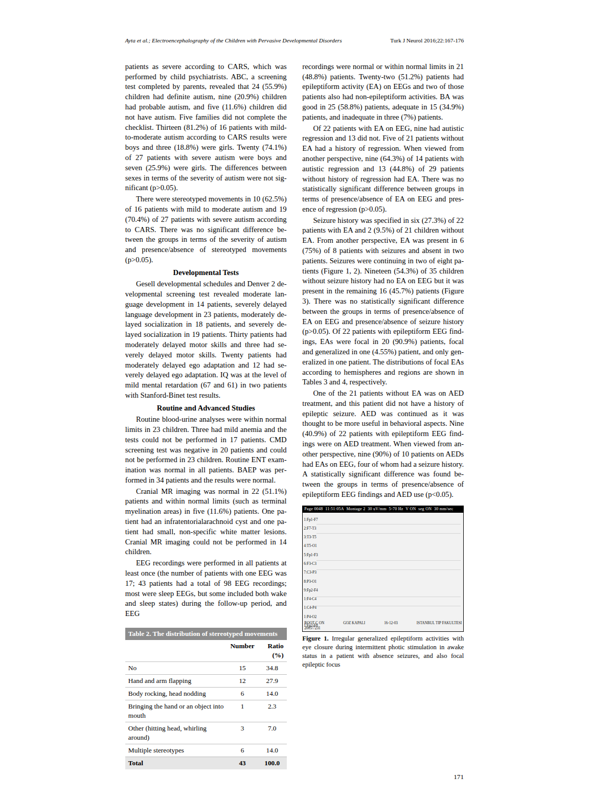Ayta et al.; Electroencephalography of the Children with Pervasive Developmental Disorders
Turk J Neurol 2016;22:167-176
patients as severe according to CARS, which was performed by child psychiatrists. ABC, a screening test completed by parents, revealed that 24 (55.9%) children had definite autism, nine (20.9%) children had probable autism, and five (11.6%) children did not have autism. Five families did not complete the checklist. Thirteen (81.2%) of 16 patients with mild-to-moderate autism according to CARS results were boys and three (18.8%) were girls. Twenty (74.1%) of 27 patients with severe autism were boys and seven (25.9%) were girls. The differences between sexes in terms of the severity of autism were not significant (p>0.05).
There were stereotyped movements in 10 (62.5%) of 16 patients with mild to moderate autism and 19 (70.4%) of 27 patients with severe autism according to CARS. There was no significant difference between the groups in terms of the severity of autism and presence/absence of stereotyped movements (p>0.05).
Developmental Tests
Gesell developmental schedules and Denver 2 developmental screening test revealed moderate language development in 14 patients, severely delayed language development in 23 patients, moderately delayed socialization in 18 patients, and severely delayed socialization in 19 patients. Thirty patients had moderately delayed motor skills and three had severely delayed motor skills. Twenty patients had moderately delayed ego adaptation and 12 had severely delayed ego adaptation. IQ was at the level of mild mental retardation (67 and 61) in two patients with Stanford-Binet test results.
Routine and Advanced Studies
Routine blood-urine analyses were within normal limits in 23 children. Three had mild anemia and the tests could not be performed in 17 patients. CMD screening test was negative in 20 patients and could not be performed in 23 children. Routine ENT examination was normal in all patients. BAEP was performed in 34 patients and the results were normal.
Cranial MR imaging was normal in 22 (51.1%) patients and within normal limits (such as terminal myelination areas) in five (11.6%) patients. One patient had an infratentorialarachnoid cyst and one patient had small, non-specific white matter lesions. Cranial MR imaging could not be performed in 14 children.
EEG recordings were performed in all patients at least once (the number of patients with one EEG was 17; 43 patients had a total of 98 EEG recordings; most were sleep EEGs, but some included both wake and sleep states) during the follow-up period, and EEG
Table 2. The distribution of stereotyped movements
| | Number | Ratio (%) |
| --- | --- | --- |
| No | 15 | 34.8 |
| Hand and arm flapping | 12 | 27.9 |
| Body rocking, head nodding | 6 | 14.0 |
| Bringing the hand or an object into mouth | 1 | 2.3 |
| Other (hitting head, whirling around) | 3 | 7.0 |
| Multiple stereotypes | 6 | 14.0 |
| Total | 43 | 100.0 |
recordings were normal or within normal limits in 21 (48.8%) patients. Twenty-two (51.2%) patients had epileptiform activity (EA) on EEGs and two of those patients also had non-epileptiform activities. BA was good in 25 (58.8%) patients, adequate in 15 (34.9%) patients, and inadequate in three (7%) patients.
Of 22 patients with EA on EEG, nine had autistic regression and 13 did not. Five of 21 patients without EA had a history of regression. When viewed from another perspective, nine (64.3%) of 14 patients with autistic regression and 13 (44.8%) of 29 patients without history of regression had EA. There was no statistically significant difference between groups in terms of presence/absence of EA on EEG and presence of regression (p>0.05).
Seizure history was specified in six (27.3%) of 22 patients with EA and 2 (9.5%) of 21 children without EA. From another perspective, EA was present in 6 (75%) of 8 patients with seizures and absent in two patients. Seizures were continuing in two of eight patients (Figure 1, 2). Nineteen (54.3%) of 35 children without seizure history had no EA on EEG but it was present in the remaining 16 (45.7%) patients (Figure 3). There was no statistically significant difference between the groups in terms of presence/absence of EA on EEG and presence/absence of seizure history (p>0.05). Of 22 patients with epileptiform EEG findings, EAs were focal in 20 (90.9%) patients, focal and generalized in one (4.55%) patient, and only generalized in one patient. The distributions of focal EAs according to hemispheres and regions are shown in Tables 3 and 4, respectively.
One of the 21 patients without EA was on AED treatment, and this patient did not have a history of epileptic seizure. AED was continued as it was thought to be more useful in behavioral aspects. Nine (40.9%) of 22 patients with epileptiform EEG findings were on AED treatment. When viewed from another perspective, nine (90%) of 10 patients on AEDs had EAs on EEG, four of whom had a seizure history. A statistically significant difference was found between the groups in terms of presence/absence of epileptiform EEG findings and AED use (p<0.05).
Page 0048 11:51:05A Montage 2 30 uV/mm 5-70 Hz V ON seg ON 30 mm/sec
1:Fp1-F7
2:F7-T3
3:T3-T5
4:T5-O1
5:Fp1-F3
6:F3-C3
7:C3-P3
8:P3-O1
9:Fp2-F4
1:F4-C4
1:C4-P4
1:P4-O2
1:Fp2-F8
1:F8-T4
1:T4-T6
1:T6-O2
7:EKG
1:Kg
ROOT C ON
2005/7231 GOZ KAPALI 16-12-03 ISTANBUL TIP FAKULTESI
Figure 1. Irregular generalized epileptiform activities with eye closure during intermittent photic stimulation in awake status in a patient with absence seizures, and also focal epileptic focus
171